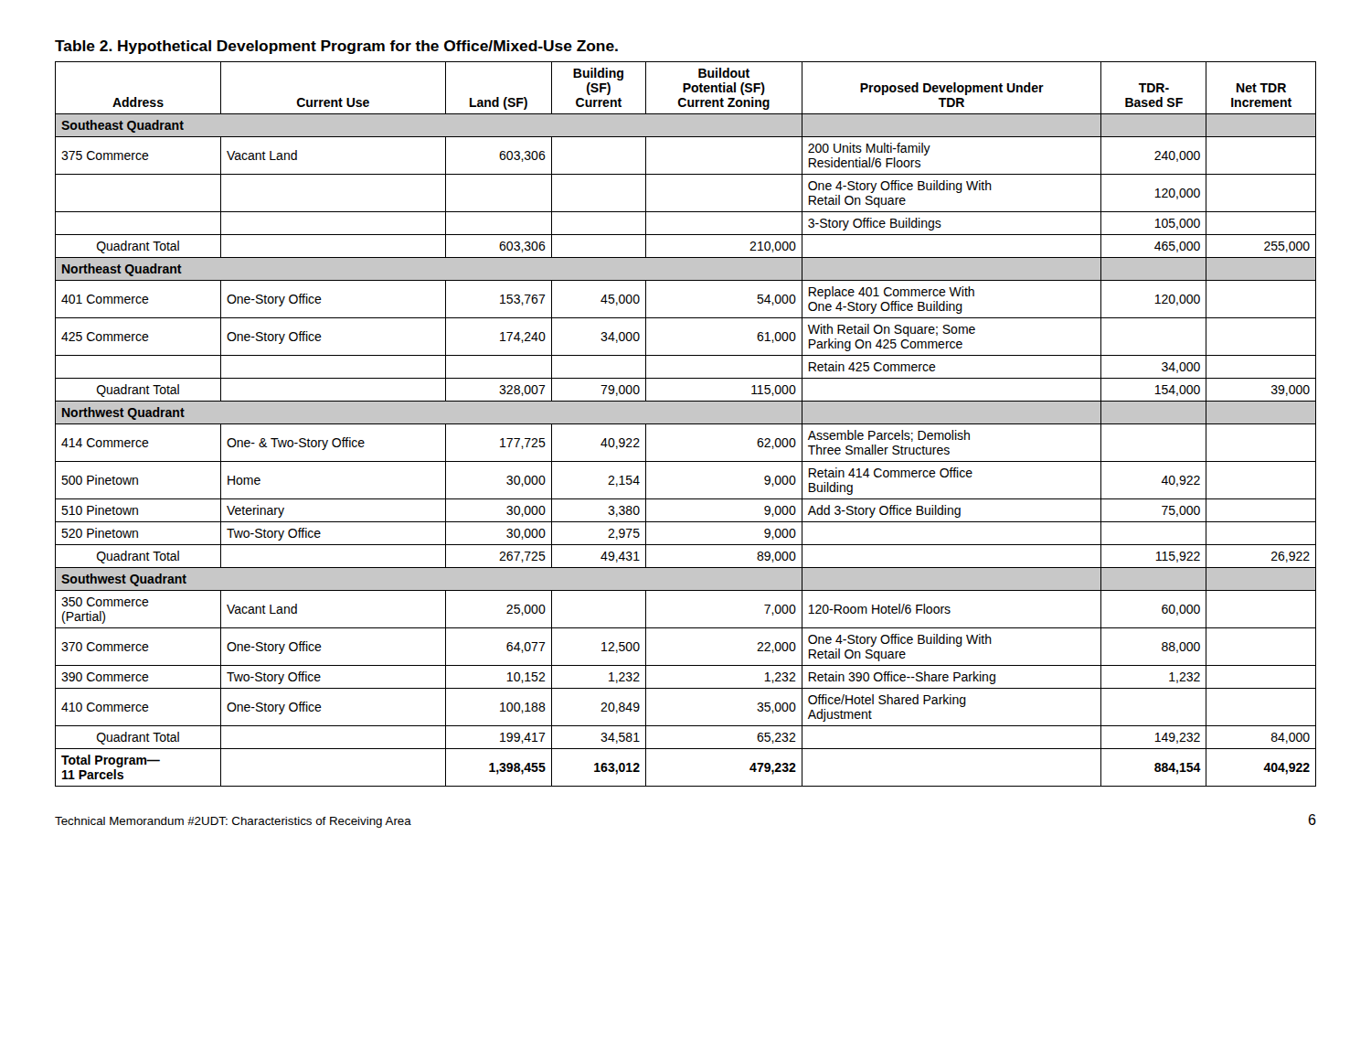Table 2. Hypothetical Development Program for the Office/Mixed-Use Zone.
| Address | Current Use | Land (SF) | Building (SF) Current | Buildout Potential (SF) Current Zoning | Proposed Development Under TDR | TDR- Based SF | Net TDR Increment |
| --- | --- | --- | --- | --- | --- | --- | --- |
| Southeast Quadrant | | | |
| 375 Commerce | Vacant Land | 603,306 | | | 200 Units Multi-family Residential/6 Floors | 240,000 | |
| | | | | | One 4-Story Office Building With Retail On Square | 120,000 | |
| | | | | | 3-Story Office Buildings | 105,000 | |
| Quadrant Total | | 603,306 | | 210,000 | | 465,000 | 255,000 |
| Northeast Quadrant | | | |
| 401 Commerce | One-Story Office | 153,767 | 45,000 | 54,000 | Replace 401 Commerce With One 4-Story Office Building | 120,000 | |
| 425 Commerce | One-Story Office | 174,240 | 34,000 | 61,000 | With Retail On Square; Some Parking On 425 Commerce | | |
| | | | | | Retain 425 Commerce | 34,000 | |
| Quadrant Total | | 328,007 | 79,000 | 115,000 | | 154,000 | 39,000 |
| Northwest Quadrant | | | |
| 414 Commerce | One- & Two-Story Office | 177,725 | 40,922 | 62,000 | Assemble Parcels; Demolish Three Smaller Structures | | |
| 500 Pinetown | Home | 30,000 | 2,154 | 9,000 | Retain 414 Commerce Office Building | 40,922 | |
| 510 Pinetown | Veterinary | 30,000 | 3,380 | 9,000 | Add 3-Story Office Building | 75,000 | |
| 520 Pinetown | Two-Story Office | 30,000 | 2,975 | 9,000 | | | |
| Quadrant Total | | 267,725 | 49,431 | 89,000 | | 115,922 | 26,922 |
| Southwest Quadrant | | | |
| 350 Commerce (Partial) | Vacant Land | 25,000 | | 7,000 | 120-Room Hotel/6 Floors | 60,000 | |
| 370 Commerce | One-Story Office | 64,077 | 12,500 | 22,000 | One 4-Story Office Building With Retail On Square | 88,000 | |
| 390 Commerce | Two-Story Office | 10,152 | 1,232 | 1,232 | Retain 390 Office--Share Parking | 1,232 | |
| 410 Commerce | One-Story Office | 100,188 | 20,849 | 35,000 | Office/Hotel Shared Parking Adjustment | | |
| Quadrant Total | | 199,417 | 34,581 | 65,232 | | 149,232 | 84,000 |
| Total Program— 11 Parcels | | 1,398,455 | 163,012 | 479,232 | | 884,154 | 404,922 |
Technical Memorandum #2UDT: Characteristics of Receiving Area 6